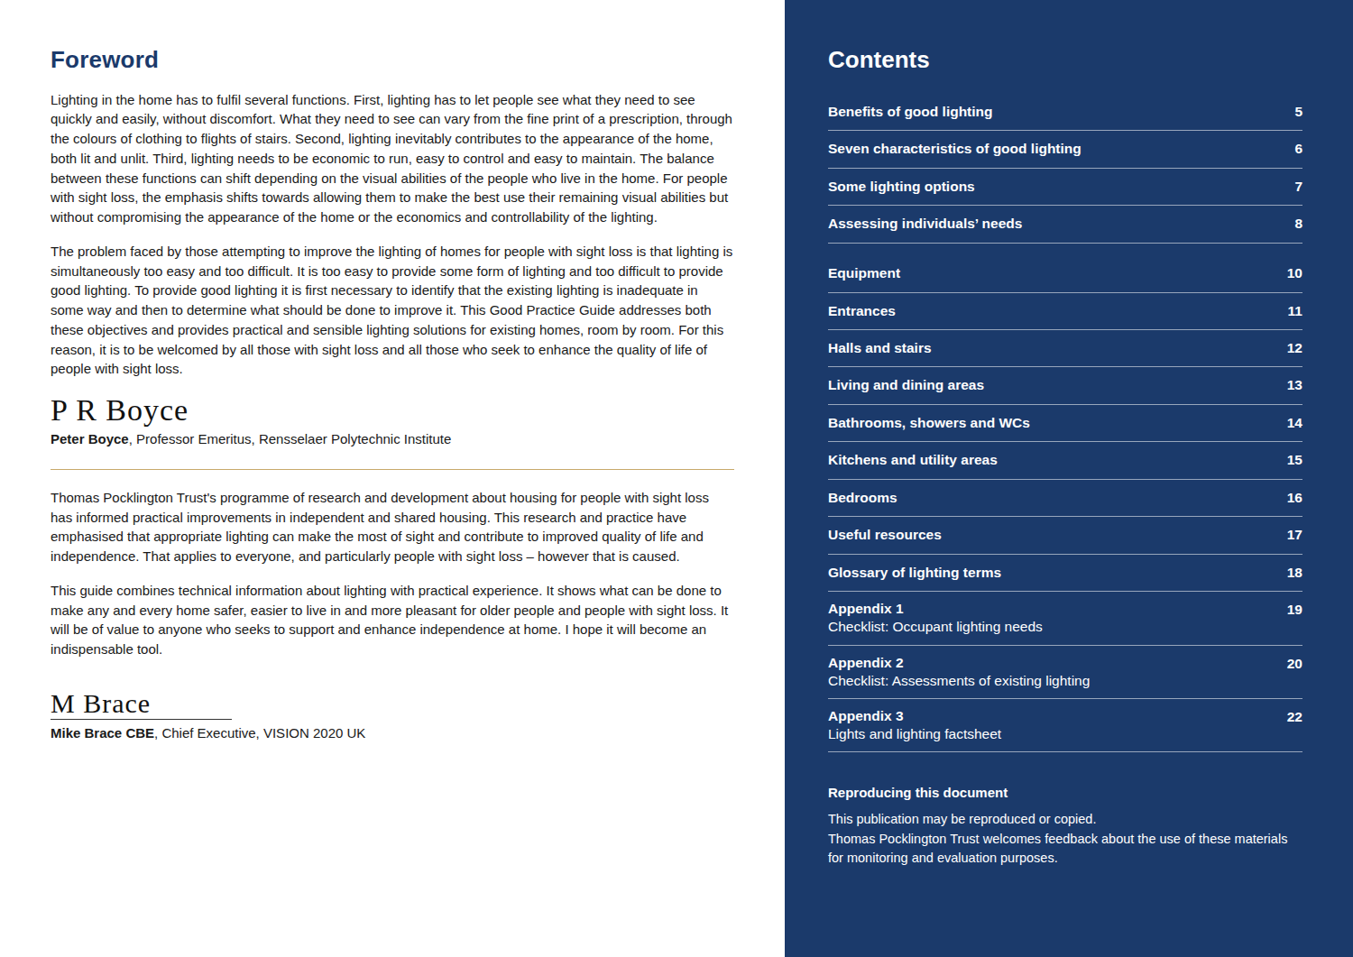Foreword
Lighting in the home has to fulfil several functions. First, lighting has to let people see what they need to see quickly and easily, without discomfort. What they need to see can vary from the fine print of a prescription, through the colours of clothing to flights of stairs. Second, lighting inevitably contributes to the appearance of the home, both lit and unlit. Third, lighting needs to be economic to run, easy to control and easy to maintain. The balance between these functions can shift depending on the visual abilities of the people who live in the home. For people with sight loss, the emphasis shifts towards allowing them to make the best use their remaining visual abilities but without compromising the appearance of the home or the economics and controllability of the lighting.
The problem faced by those attempting to improve the lighting of homes for people with sight loss is that lighting is simultaneously too easy and too difficult. It is too easy to provide some form of lighting and too difficult to provide good lighting. To provide good lighting it is first necessary to identify that the existing lighting is inadequate in some way and then to determine what should be done to improve it. This Good Practice Guide addresses both these objectives and provides practical and sensible lighting solutions for existing homes, room by room. For this reason, it is to be welcomed by all those with sight loss and all those who seek to enhance the quality of life of people with sight loss.
P R Boyce
Peter Boyce, Professor Emeritus, Rensselaer Polytechnic Institute
Thomas Pocklington Trust's programme of research and development about housing for people with sight loss has informed practical improvements in independent and shared housing. This research and practice have emphasised that appropriate lighting can make the most of sight and contribute to improved quality of life and independence. That applies to everyone, and particularly people with sight loss – however that is caused.
This guide combines technical information about lighting with practical experience. It shows what can be done to make any and every home safer, easier to live in and more pleasant for older people and people with sight loss. It will be of value to anyone who seeks to support and enhance independence at home. I hope it will become an indispensable tool.
M Brace
Mike Brace CBE, Chief Executive, VISION 2020 UK
Contents
| Benefits of good lighting | 5 |
| Seven characteristics of good lighting | 6 |
| Some lighting options | 7 |
| Assessing individuals’ needs | 8 |
| Equipment | 10 |
| Entrances | 11 |
| Halls and stairs | 12 |
| Living and dining areas | 13 |
| Bathrooms, showers and WCs | 14 |
| Kitchens and utility areas | 15 |
| Bedrooms | 16 |
| Useful resources | 17 |
| Glossary of lighting terms | 18 |
| Appendix 1 Checklist: Occupant lighting needs | 19 |
| Appendix 2 Checklist: Assessments of existing lighting | 20 |
| Appendix 3 Lights and lighting factsheet | 22 |
Reproducing this document
This publication may be reproduced or copied.
Thomas Pocklington Trust welcomes feedback about the use of these materials for monitoring and evaluation purposes.